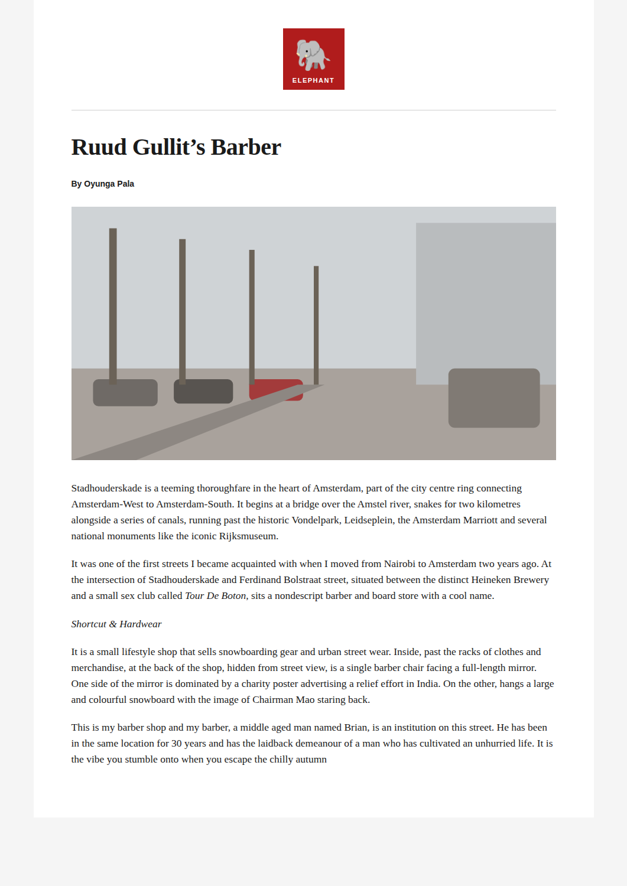🐘 ELEPHANT
Ruud Gullit’s Barber
By Oyunga Pala
Stadhouderskade is a teeming thoroughfare in the heart of Amsterdam, part of the city centre ring connecting Amsterdam-West to Amsterdam-South. It begins at a bridge over the Amstel river, snakes for two kilometres alongside a series of canals, running past the historic Vondelpark, Leidseplein, the Amsterdam Marriott and several national monuments like the iconic Rijksmuseum.
It was one of the first streets I became acquainted with when I moved from Nairobi to Amsterdam two years ago. At the intersection of Stadhouderskade and Ferdinand Bolstraat street, situated between the distinct Heineken Brewery and a small sex club called Tour De Boton, sits a nondescript barber and board store with a cool name.
Shortcut & Hardwear
It is a small lifestyle shop that sells snowboarding gear and urban street wear. Inside, past the racks of clothes and merchandise, at the back of the shop, hidden from street view, is a single barber chair facing a full-length mirror. One side of the mirror is dominated by a charity poster advertising a relief effort in India. On the other, hangs a large and colourful snowboard with the image of Chairman Mao staring back.
This is my barber shop and my barber, a middle aged man named Brian, is an institution on this street. He has been in the same location for 30 years and has the laidback demeanour of a man who has cultivated an unhurried life. It is the vibe you stumble onto when you escape the chilly autumn